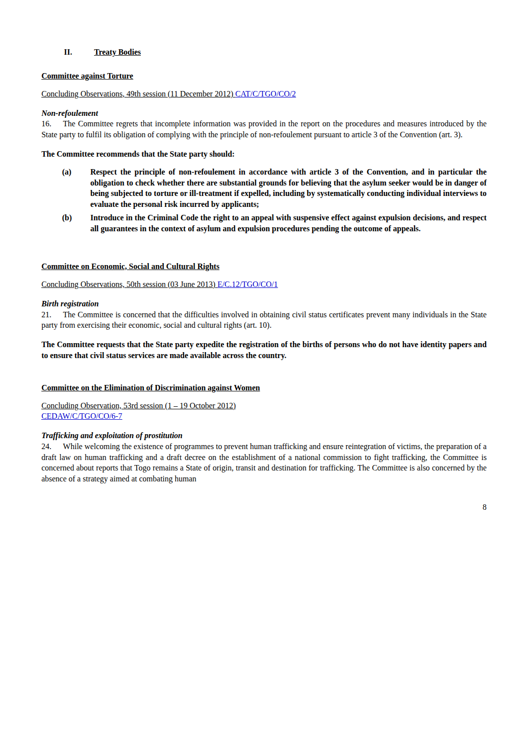II. Treaty Bodies
Committee against Torture
Concluding Observations, 49th session (11 December 2012) CAT/C/TGO/CO/2
Non-refoulement
16. The Committee regrets that incomplete information was provided in the report on the procedures and measures introduced by the State party to fulfil its obligation of complying with the principle of non-refoulement pursuant to article 3 of the Convention (art. 3).
The Committee recommends that the State party should:
(a) Respect the principle of non-refoulement in accordance with article 3 of the Convention, and in particular the obligation to check whether there are substantial grounds for believing that the asylum seeker would be in danger of being subjected to torture or ill-treatment if expelled, including by systematically conducting individual interviews to evaluate the personal risk incurred by applicants;
(b) Introduce in the Criminal Code the right to an appeal with suspensive effect against expulsion decisions, and respect all guarantees in the context of asylum and expulsion procedures pending the outcome of appeals.
Committee on Economic, Social and Cultural Rights
Concluding Observations, 50th session (03 June 2013) E/C.12/TGO/CO/1
Birth registration
21. The Committee is concerned that the difficulties involved in obtaining civil status certificates prevent many individuals in the State party from exercising their economic, social and cultural rights (art. 10).
The Committee requests that the State party expedite the registration of the births of persons who do not have identity papers and to ensure that civil status services are made available across the country.
Committee on the Elimination of Discrimination against Women
Concluding Observation, 53rd session (1 – 19 October 2012)
CEDAW/C/TGO/CO/6-7
Trafficking and exploitation of prostitution
24. While welcoming the existence of programmes to prevent human trafficking and ensure reintegration of victims, the preparation of a draft law on human trafficking and a draft decree on the establishment of a national commission to fight trafficking, the Committee is concerned about reports that Togo remains a State of origin, transit and destination for trafficking. The Committee is also concerned by the absence of a strategy aimed at combating human
8